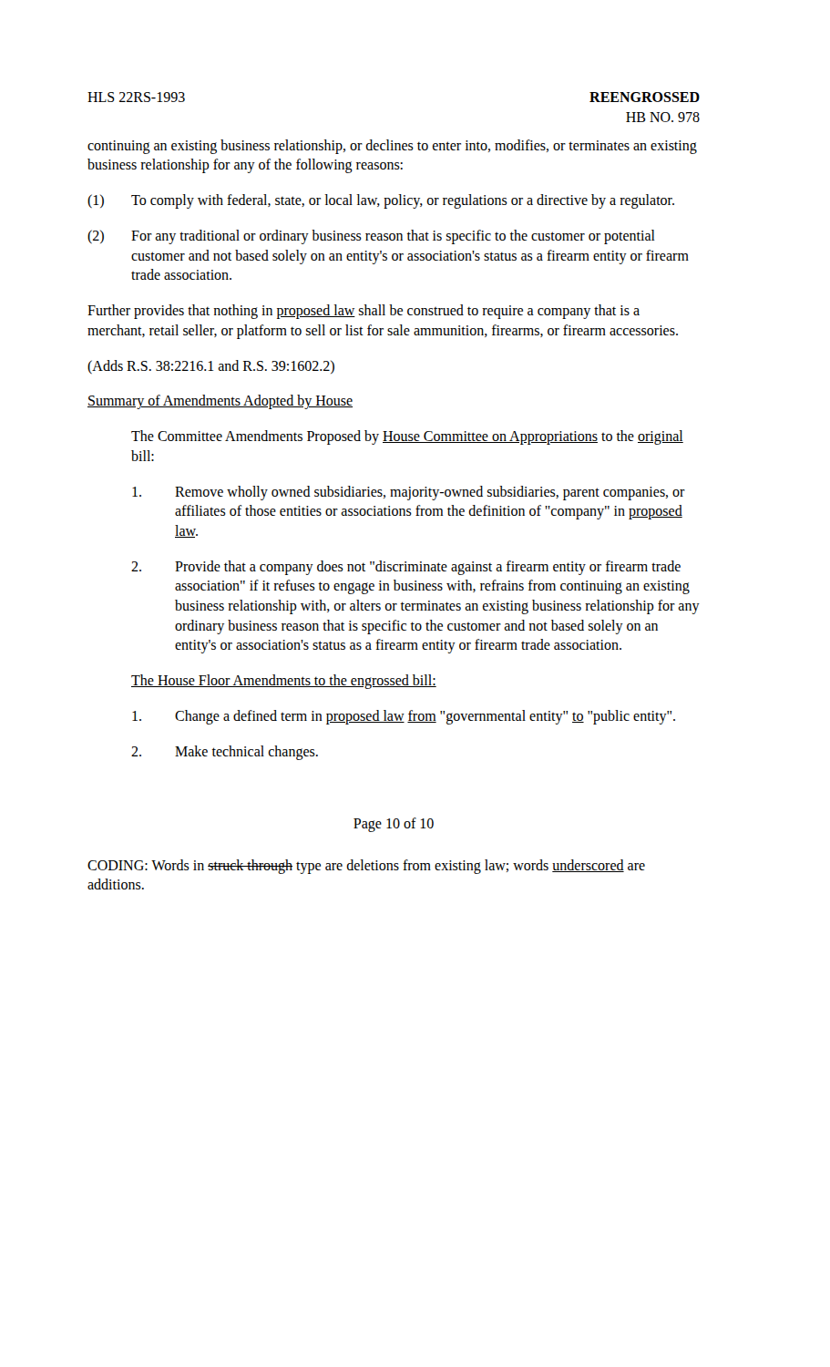HLS 22RS-1993
REENGROSSED
HB NO. 978
continuing an existing business relationship, or declines to enter into, modifies, or terminates an existing business relationship for any of the following reasons:
(1)
To comply with federal, state, or local law, policy, or regulations or a directive by a regulator.
(2)
For any traditional or ordinary business reason that is specific to the customer or potential customer and not based solely on an entity's or association's status as a firearm entity or firearm trade association.
Further provides that nothing in proposed law shall be construed to require a company that is a merchant, retail seller, or platform to sell or list for sale ammunition, firearms, or firearm accessories.
(Adds R.S. 38:2216.1 and R.S. 39:1602.2)
Summary of Amendments Adopted by House
The Committee Amendments Proposed by House Committee on Appropriations to the original bill:
1.
Remove wholly owned subsidiaries, majority-owned subsidiaries, parent companies, or affiliates of those entities or associations from the definition of "company" in proposed law.
2.
Provide that a company does not "discriminate against a firearm entity or firearm trade association" if it refuses to engage in business with, refrains from continuing an existing business relationship with, or alters or terminates an existing business relationship for any ordinary business reason that is specific to the customer and not based solely on an entity's or association's status as a firearm entity or firearm trade association.
The House Floor Amendments to the engrossed bill:
1.
Change a defined term in proposed law from "governmental entity" to "public entity".
2.
Make technical changes.
Page 10 of 10
CODING: Words in struck through type are deletions from existing law; words underscored are additions.